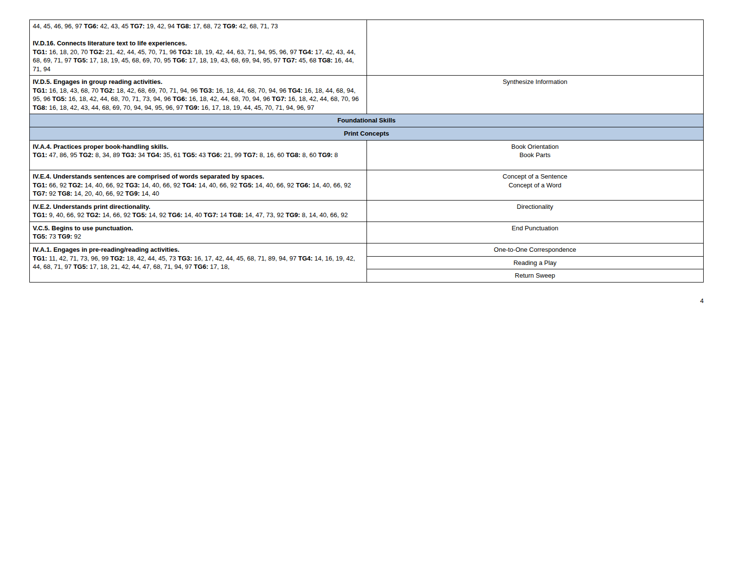| 44, 45, 46, 96, 97 TG6: 42, 43, 45 TG7: 19, 42, 94 TG8: 17, 68, 72 TG9: 42, 68, 71, 73 IV.D.16. Connects literature text to life experiences. TG1: 16, 18, 20, 70 TG2: 21, 42, 44, 45, 70, 71, 96 TG3: 18, 19, 42, 44, 63, 71, 94, 95, 96, 97 TG4: 17, 42, 43, 44, 68, 69, 71, 97 TG5: 17, 18, 19, 45, 68, 69, 70, 95 TG6: 17, 18, 19, 43, 68, 69, 94, 95, 97 TG7: 45, 68 TG8: 16, 44, 71, 94 | |
| IV.D.5. Engages in group reading activities. TG1: 16, 18, 43, 68, 70 TG2: 18, 42, 68, 69, 70, 71, 94, 96 TG3: 16, 18, 44, 68, 70, 94, 96 TG4: 16, 18, 44, 68, 94, 95, 96 TG5: 16, 18, 42, 44, 68, 70, 71, 73, 94, 96 TG6: 16, 18, 42, 44, 68, 70, 94, 96 TG7: 16, 18, 42, 44, 68, 70, 96 TG8: 16, 18, 42, 43, 44, 68, 69, 70, 94, 94, 95, 96, 97 TG9: 16, 17, 18, 19, 44, 45, 70, 71, 94, 96, 97 | Synthesize Information |
| Foundational Skills |
| Print Concepts |
| IV.A.4. Practices proper book-handling skills. TG1: 47, 86, 95 TG2: 8, 34, 89 TG3: 34 TG4: 35, 61 TG5: 43 TG6: 21, 99 TG7: 8, 16, 60 TG8: 8, 60 TG9: 8 | Book Orientation Book Parts |
| IV.E.4. Understands sentences are comprised of words separated by spaces. TG1: 66, 92 TG2: 14, 40, 66, 92 TG3: 14, 40, 66, 92 TG4: 14, 40, 66, 92 TG5: 14, 40, 66, 92 TG6: 14, 40, 66, 92 TG7: 92 TG8: 14, 20, 40, 66, 92 TG9: 14, 40 | Concept of a Sentence Concept of a Word |
| IV.E.2. Understands print directionality. TG1: 9, 40, 66, 92 TG2: 14, 66, 92 TG5: 14, 92 TG6: 14, 40 TG7: 14 TG8: 14, 47, 73, 92 TG9: 8, 14, 40, 66, 92 | Directionality |
| V.C.5. Begins to use punctuation. TG5: 73 TG9: 92 | End Punctuation |
| IV.A.1. Engages in pre-reading/reading activities. TG1: 11, 42, 71, 73, 96, 99 TG2: 18, 42, 44, 45, 73 TG3: 16, 17, 42, 44, 45, 68, 71, 89, 94, 97 TG4: 14, 16, 19, 42, 44, 68, 71, 97 TG5: 17, 18, 21, 42, 44, 47, 68, 71, 94, 97 TG6: 17, 18, | One-to-One Correspondence |
| Reading a Play |
| Return Sweep |
4